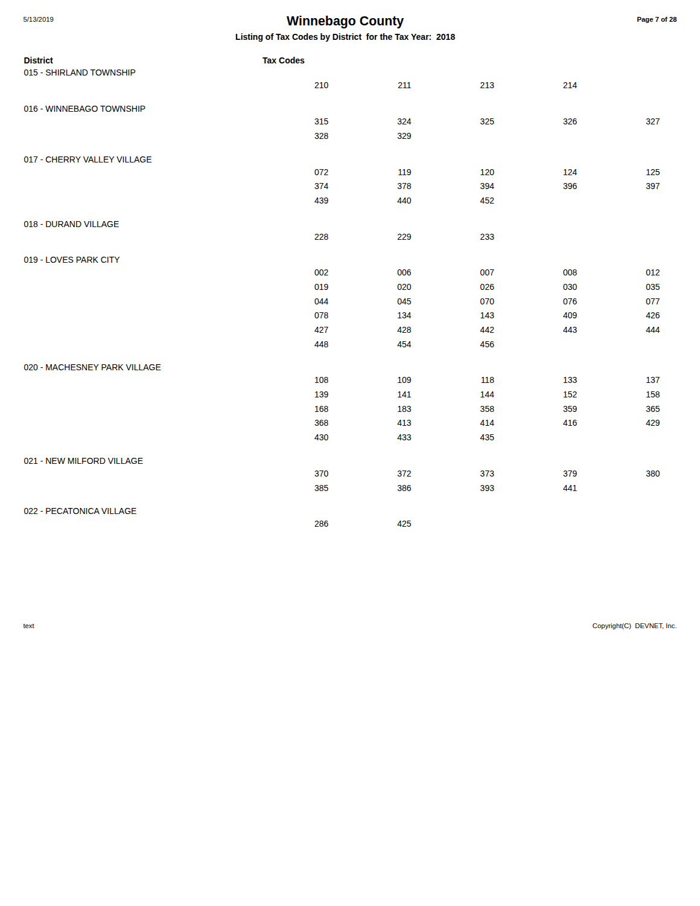5/13/2019
Winnebago County
Listing of Tax Codes by District for the Tax Year: 2018
Page 7 of 28
| District | Tax Codes |
| --- | --- |
| 015 - SHIRLAND TOWNSHIP | | | | | |
| | 210 | 211 | 213 | 214 | |
| 016 - WINNEBAGO TOWNSHIP | | | | | |
| | 315 | 324 | 325 | 326 | 327 |
| | 328 | 329 | | | |
| 017 - CHERRY VALLEY VILLAGE | | | | | |
| | 072 | 119 | 120 | 124 | 125 |
| | 374 | 378 | 394 | 396 | 397 |
| | 439 | 440 | 452 | | |
| 018 - DURAND VILLAGE | | | | | |
| | 228 | 229 | 233 | | |
| 019 - LOVES PARK CITY | | | | | |
| | 002 | 006 | 007 | 008 | 012 |
| | 019 | 020 | 026 | 030 | 035 |
| | 044 | 045 | 070 | 076 | 077 |
| | 078 | 134 | 143 | 409 | 426 |
| | 427 | 428 | 442 | 443 | 444 |
| | 448 | 454 | 456 | | |
| 020 - MACHESNEY PARK VILLAGE | | | | | |
| | 108 | 109 | 118 | 133 | 137 |
| | 139 | 141 | 144 | 152 | 158 |
| | 168 | 183 | 358 | 359 | 365 |
| | 368 | 413 | 414 | 416 | 429 |
| | 430 | 433 | 435 | | |
| 021 - NEW MILFORD VILLAGE | | | | | |
| | 370 | 372 | 373 | 379 | 380 |
| | 385 | 386 | 393 | 441 | |
| 022 - PECATONICA VILLAGE | | | | | |
| | 286 | 425 | | | |
text
Copyright(C) DEVNET, Inc.